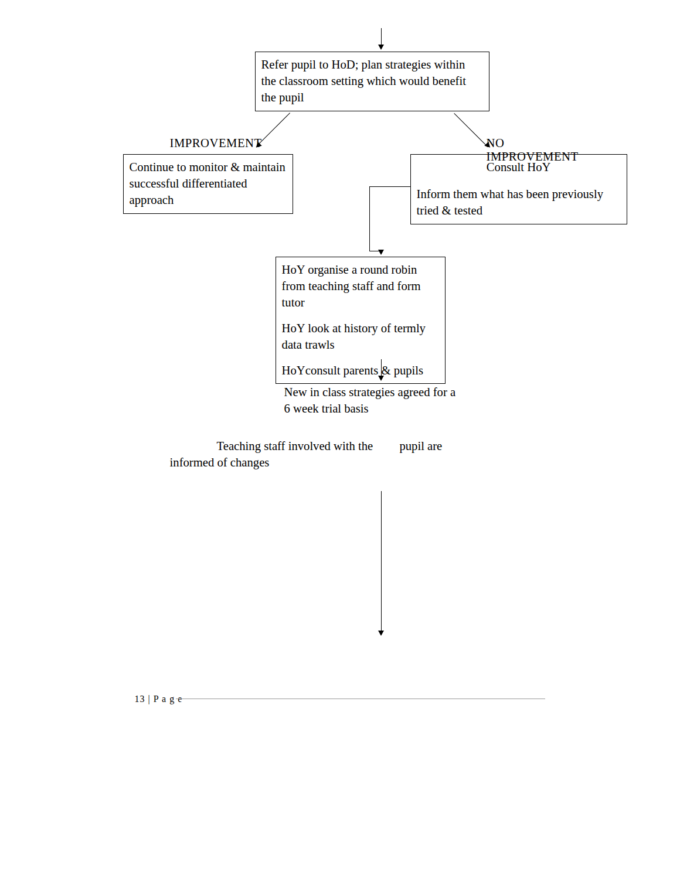Refer pupil to HoD; plan strategies within the classroom setting which would benefit the pupil
IMPROVEMENT
NO IMPROVEMENT
Continue to monitor & maintain successful differentiated approach
Consult HoY
Inform them what has been previously tried & tested
HoY organise a round robin from teaching staff and form tutor
HoY look at history of termly data trawls
HoYconsult parents & pupils
New in class strategies agreed for a 6 week trial basis
Teaching staff involved with the pupil are
informed of changes
13 | P a g e